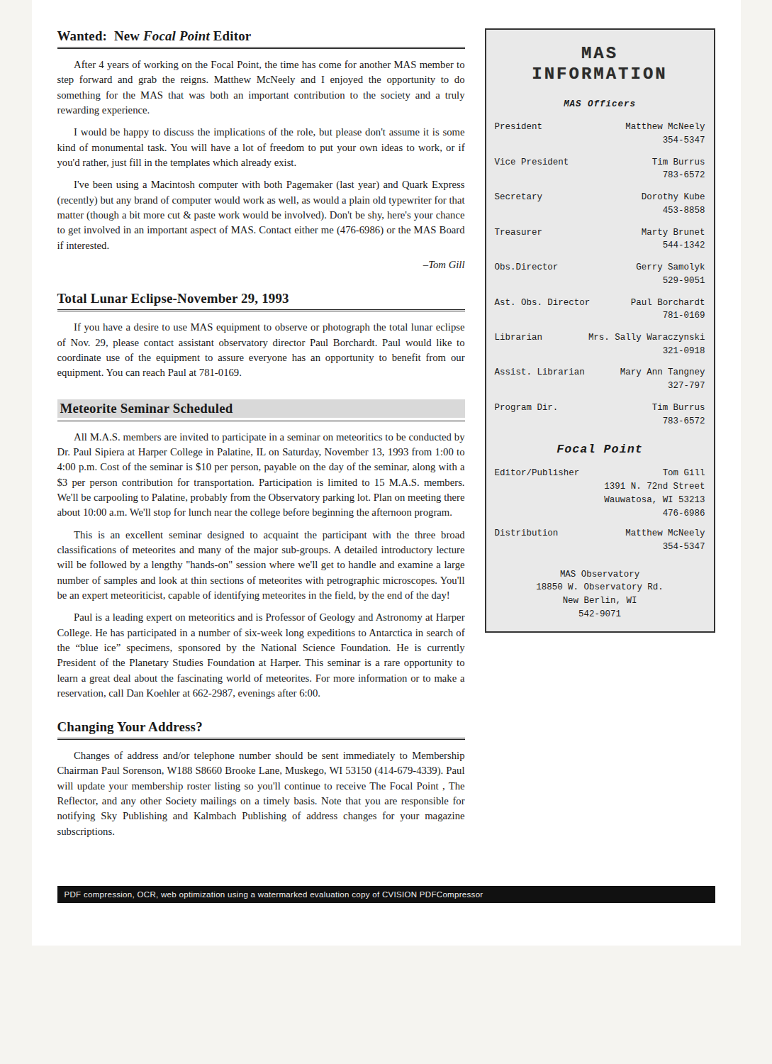Wanted: New Focal Point Editor
After 4 years of working on the Focal Point, the time has come for another MAS member to step forward and grab the reigns. Matthew McNeely and I enjoyed the opportunity to do something for the MAS that was both an important contribution to the society and a truly rewarding experience.
I would be happy to discuss the implications of the role, but please don't assume it is some kind of monumental task. You will have a lot of freedom to put your own ideas to work, or if you'd rather, just fill in the templates which already exist.
I've been using a Macintosh computer with both Pagemaker (last year) and Quark Express (recently) but any brand of computer would work as well, as would a plain old typewriter for that matter (though a bit more cut & paste work would be involved). Don't be shy, here's your chance to get involved in an important aspect of MAS. Contact either me (476-6986) or the MAS Board if interested.
–Tom Gill
Total Lunar Eclipse-November 29, 1993
If you have a desire to use MAS equipment to observe or photograph the total lunar eclipse of Nov. 29, please contact assistant observatory director Paul Borchardt. Paul would like to coordinate use of the equipment to assure everyone has an opportunity to benefit from our equipment. You can reach Paul at 781-0169.
Meteorite Seminar Scheduled
All M.A.S. members are invited to participate in a seminar on meteoritics to be conducted by Dr. Paul Sipiera at Harper College in Palatine, IL on Saturday, November 13, 1993 from 1:00 to 4:00 p.m. Cost of the seminar is $10 per person, payable on the day of the seminar, along with a $3 per person contribution for transportation. Participation is limited to 15 M.A.S. members. We'll be carpooling to Palatine, probably from the Observatory parking lot. Plan on meeting there about 10:00 a.m. We'll stop for lunch near the college before beginning the afternoon program.
This is an excellent seminar designed to acquaint the participant with the three broad classifications of meteorites and many of the major sub-groups. A detailed introductory lecture will be followed by a lengthy "hands-on" session where we'll get to handle and examine a large number of samples and look at thin sections of meteorites with petrographic microscopes. You'll be an expert meteoriticist, capable of identifying meteorites in the field, by the end of the day!
Paul is a leading expert on meteoritics and is Professor of Geology and Astronomy at Harper College. He has participated in a number of six-week long expeditions to Antarctica in search of the “blue ice” specimens, sponsored by the National Science Foundation. He is currently President of the Planetary Studies Foundation at Harper. This seminar is a rare opportunity to learn a great deal about the fascinating world of meteorites. For more information or to make a reservation, call Dan Koehler at 662-2987, evenings after 6:00.
Changing Your Address?
Changes of address and/or telephone number should be sent immediately to Membership Chairman Paul Sorenson, W188 S8660 Brooke Lane, Muskego, WI 53150 (414-679-4339). Paul will update your membership roster listing so you'll continue to receive The Focal Point , The Reflector, and any other Society mailings on a timely basis. Note that you are responsible for notifying Sky Publishing and Kalmbach Publishing of address changes for your magazine subscriptions.
MAS
INFORMATION
MAS Officers
President
Matthew McNeely 354-5347
Vice President
Tim Burrus 783-6572
Secretary
Dorothy Kube 453-8858
Treasurer
Marty Brunet 544-1342
Obs.Director
Gerry Samolyk 529-9051
Ast. Obs. Director
Paul Borchardt 781-0169
Librarian
Mrs. Sally Waraczynski 321-0918
Assist. Librarian
Mary Ann Tangney 327-797
Program Dir.
Tim Burrus 783-6572
Focal Point
Editor/Publisher
Tom Gill 1391 N. 72nd Street Wauwatosa, WI 53213 476-6986
Distribution
Matthew McNeely 354-5347
MAS Observatory
18850 W. Observatory Rd.
New Berlin, WI
542-9071
PDF compression, OCR, web optimization using a watermarked evaluation copy of CVISION PDFCompressor